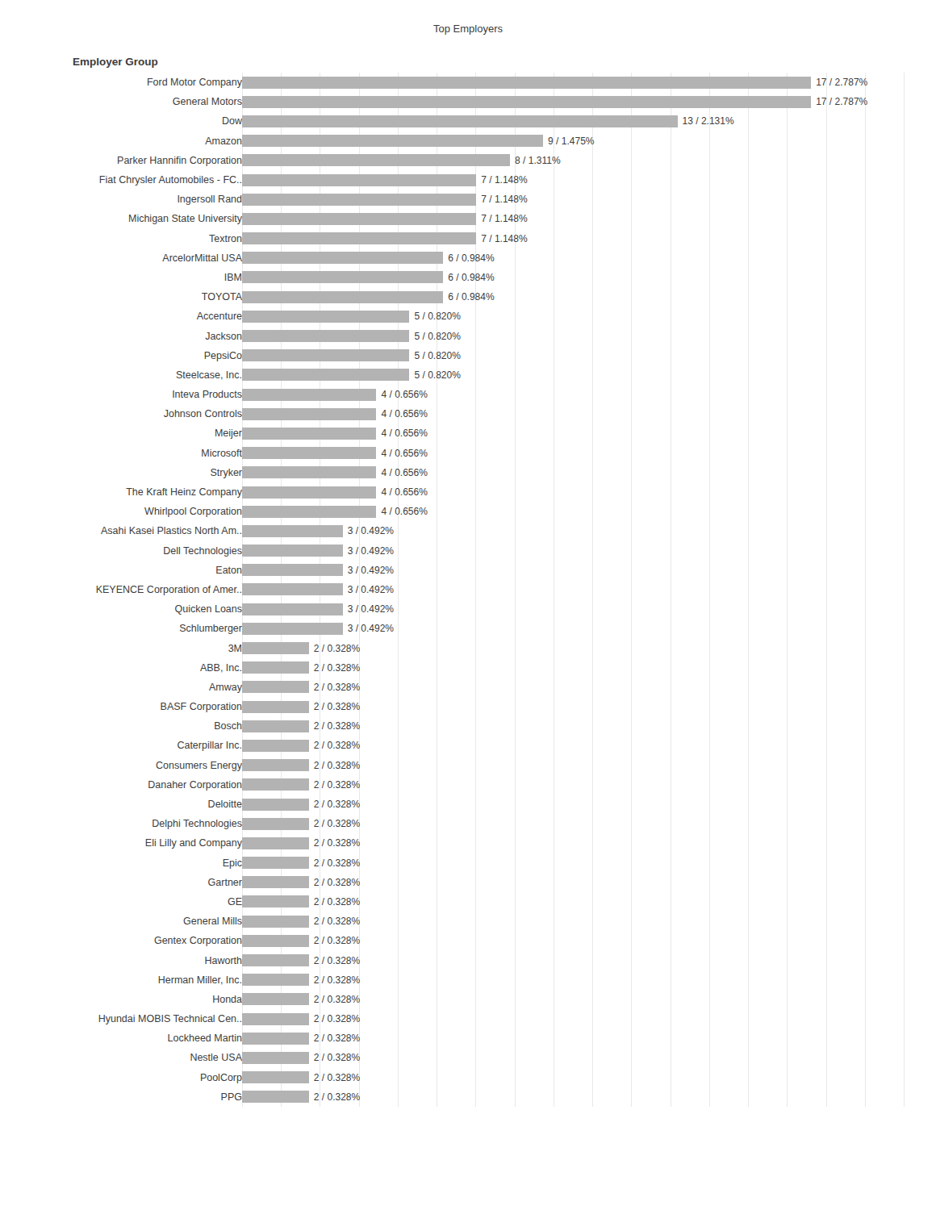Top Employers
Employer Group
| Ford Motor Company | 17 / 2.787% |
| General Motors | 17 / 2.787% |
| Dow | 13 / 2.131% |
| Amazon | 9 / 1.475% |
| Parker Hannifin Corporation | 8 / 1.311% |
| Fiat Chrysler Automobiles - FC.. | 7 / 1.148% |
| Ingersoll Rand | 7 / 1.148% |
| Michigan State University | 7 / 1.148% |
| Textron | 7 / 1.148% |
| ArcelorMittal USA | 6 / 0.984% |
| IBM | 6 / 0.984% |
| TOYOTA | 6 / 0.984% |
| Accenture | 5 / 0.820% |
| Jackson | 5 / 0.820% |
| PepsiCo | 5 / 0.820% |
| Steelcase, Inc. | 5 / 0.820% |
| Inteva Products | 4 / 0.656% |
| Johnson Controls | 4 / 0.656% |
| Meijer | 4 / 0.656% |
| Microsoft | 4 / 0.656% |
| Stryker | 4 / 0.656% |
| The Kraft Heinz Company | 4 / 0.656% |
| Whirlpool Corporation | 4 / 0.656% |
| Asahi Kasei Plastics North Am.. | 3 / 0.492% |
| Dell Technologies | 3 / 0.492% |
| Eaton | 3 / 0.492% |
| KEYENCE Corporation of Amer.. | 3 / 0.492% |
| Quicken Loans | 3 / 0.492% |
| Schlumberger | 3 / 0.492% |
| 3M | 2 / 0.328% |
| ABB, Inc. | 2 / 0.328% |
| Amway | 2 / 0.328% |
| BASF Corporation | 2 / 0.328% |
| Bosch | 2 / 0.328% |
| Caterpillar Inc. | 2 / 0.328% |
| Consumers Energy | 2 / 0.328% |
| Danaher Corporation | 2 / 0.328% |
| Deloitte | 2 / 0.328% |
| Delphi Technologies | 2 / 0.328% |
| Eli Lilly and Company | 2 / 0.328% |
| Epic | 2 / 0.328% |
| Gartner | 2 / 0.328% |
| GE | 2 / 0.328% |
| General Mills | 2 / 0.328% |
| Gentex Corporation | 2 / 0.328% |
| Haworth | 2 / 0.328% |
| Herman Miller, Inc. | 2 / 0.328% |
| Honda | 2 / 0.328% |
| Hyundai MOBIS Technical Cen.. | 2 / 0.328% |
| Lockheed Martin | 2 / 0.328% |
| Nestle USA | 2 / 0.328% |
| PoolCorp | 2 / 0.328% |
| PPG | 2 / 0.328% |